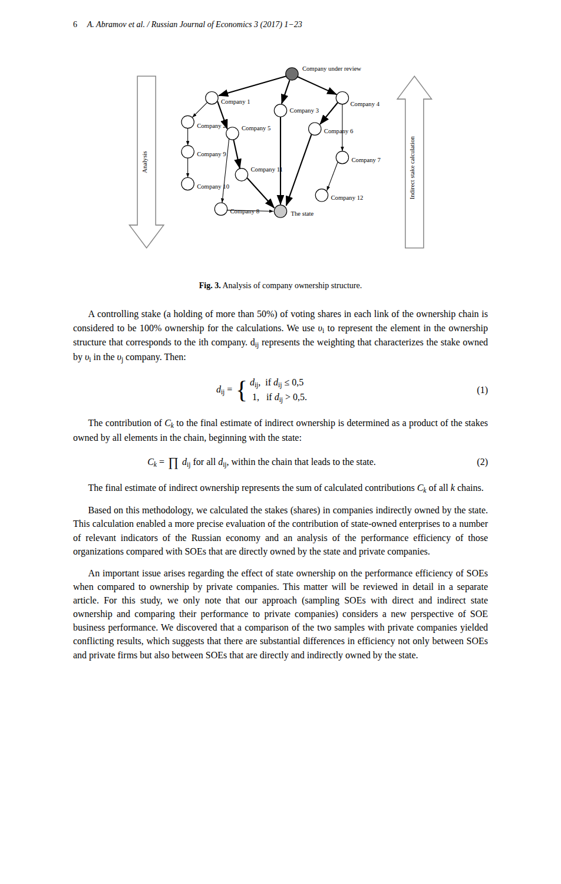6 A. Abramov et al. / Russian Journal of Economics 3 (2017) 1−23
Analysis Indirect stake calculation Company under review Company 1 Company 3 Company 4 Company 2 Company 5 Company 6 Company 9 Company 7 Company 11 Company 10 Company 12 Company 8 The state
Fig. 3. Analysis of company ownership structure.
A controlling stake (a holding of more than 50%) of voting shares in each link of the ownership chain is considered to be 100% ownership for the calculations. We use υi to represent the element in the ownership structure that corresponds to the ith company. dij represents the weighting that characterizes the stake owned by υi in the υj company. Then:
dij = {
dij, if dij ≤ 0,5
1, if dij > 0,5.
(1)
The contribution of Ck to the final estimate of indirect ownership is determined as a product of the stakes owned by all elements in the chain, beginning with the state:
Ck = ∏ dij for all dij, within the chain that leads to the state.
(2)
The final estimate of indirect ownership represents the sum of calculated contributions Ck of all k chains.
Based on this methodology, we calculated the stakes (shares) in companies indirectly owned by the state. This calculation enabled a more precise evaluation of the contribution of state-owned enterprises to a number of relevant indicators of the Russian economy and an analysis of the performance efficiency of those organizations compared with SOEs that are directly owned by the state and private companies.
An important issue arises regarding the effect of state ownership on the performance efficiency of SOEs when compared to ownership by private companies. This matter will be reviewed in detail in a separate article. For this study, we only note that our approach (sampling SOEs with direct and indirect state ownership and comparing their performance to private companies) considers a new perspective of SOE business performance. We discovered that a comparison of the two samples with private companies yielded conflicting results, which suggests that there are substantial differences in efficiency not only between SOEs and private firms but also between SOEs that are directly and indirectly owned by the state.